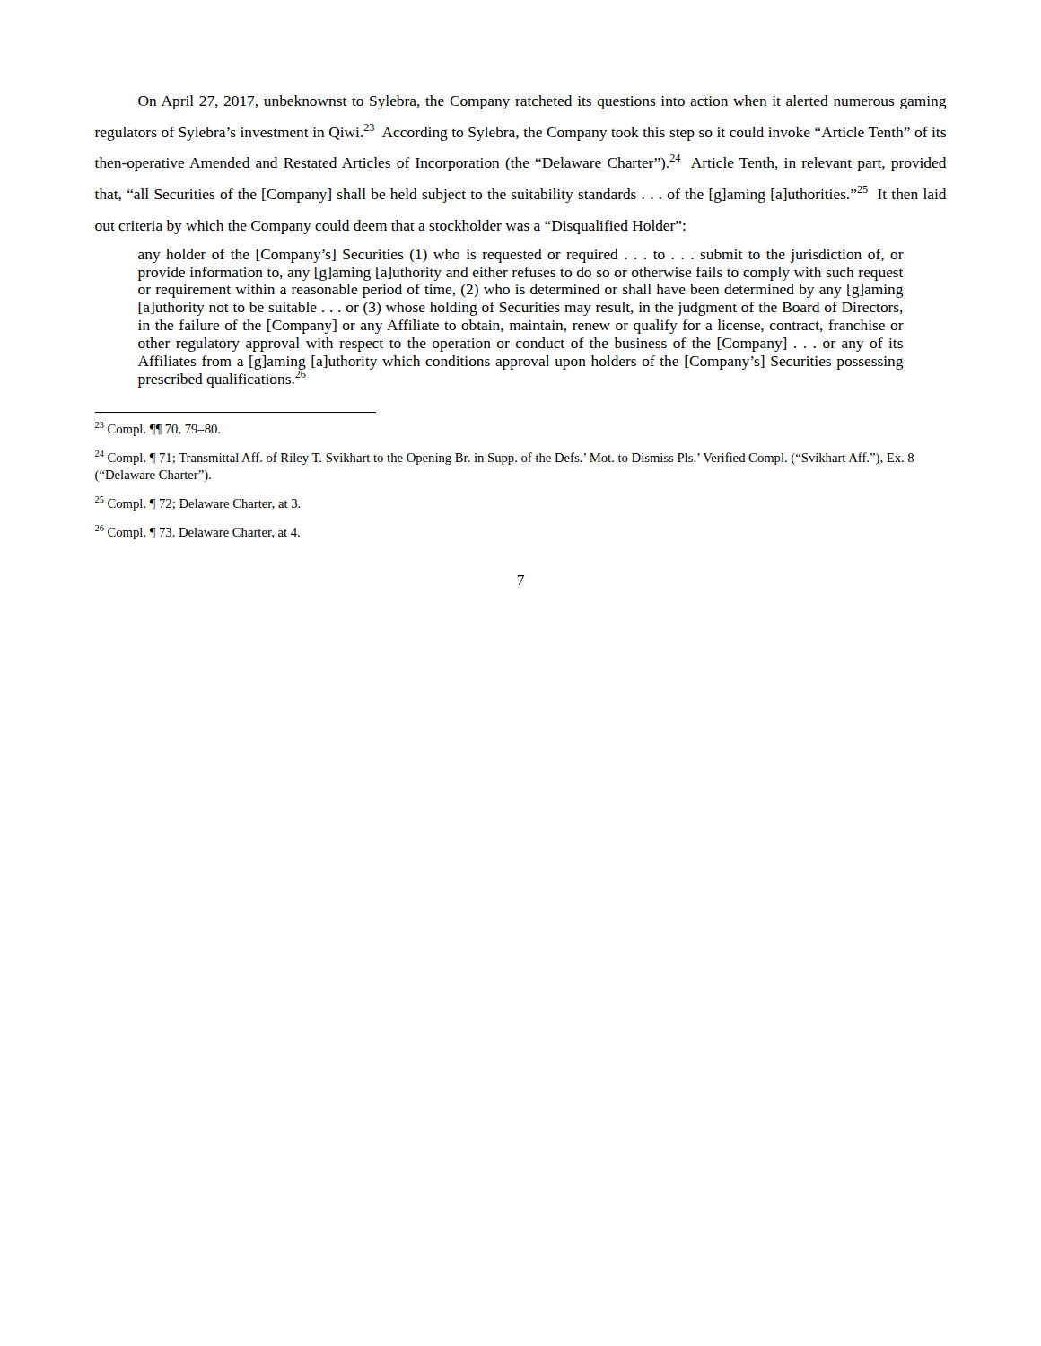On April 27, 2017, unbeknownst to Sylebra, the Company ratcheted its questions into action when it alerted numerous gaming regulators of Sylebra’s investment in Qiwi.23 According to Sylebra, the Company took this step so it could invoke “Article Tenth” of its then-operative Amended and Restated Articles of Incorporation (the “Delaware Charter”).24 Article Tenth, in relevant part, provided that, “all Securities of the [Company] shall be held subject to the suitability standards . . . of the [g]aming [a]uthorities.”25 It then laid out criteria by which the Company could deem that a stockholder was a “Disqualified Holder”:
any holder of the [Company’s] Securities (1) who is requested or required . . . to . . . submit to the jurisdiction of, or provide information to, any [g]aming [a]uthority and either refuses to do so or otherwise fails to comply with such request or requirement within a reasonable period of time, (2) who is determined or shall have been determined by any [g]aming [a]uthority not to be suitable . . . or (3) whose holding of Securities may result, in the judgment of the Board of Directors, in the failure of the [Company] or any Affiliate to obtain, maintain, renew or qualify for a license, contract, franchise or other regulatory approval with respect to the operation or conduct of the business of the [Company] . . . or any of its Affiliates from a [g]aming [a]uthority which conditions approval upon holders of the [Company’s] Securities possessing prescribed qualifications.26
23 Compl. ¶¶ 70, 79–80.
24 Compl. ¶ 71; Transmittal Aff. of Riley T. Svikhart to the Opening Br. in Supp. of the Defs.’ Mot. to Dismiss Pls.’ Verified Compl. (“Svikhart Aff.”), Ex. 8 (“Delaware Charter”).
25 Compl. ¶ 72; Delaware Charter, at 3.
26 Compl. ¶ 73. Delaware Charter, at 4.
7